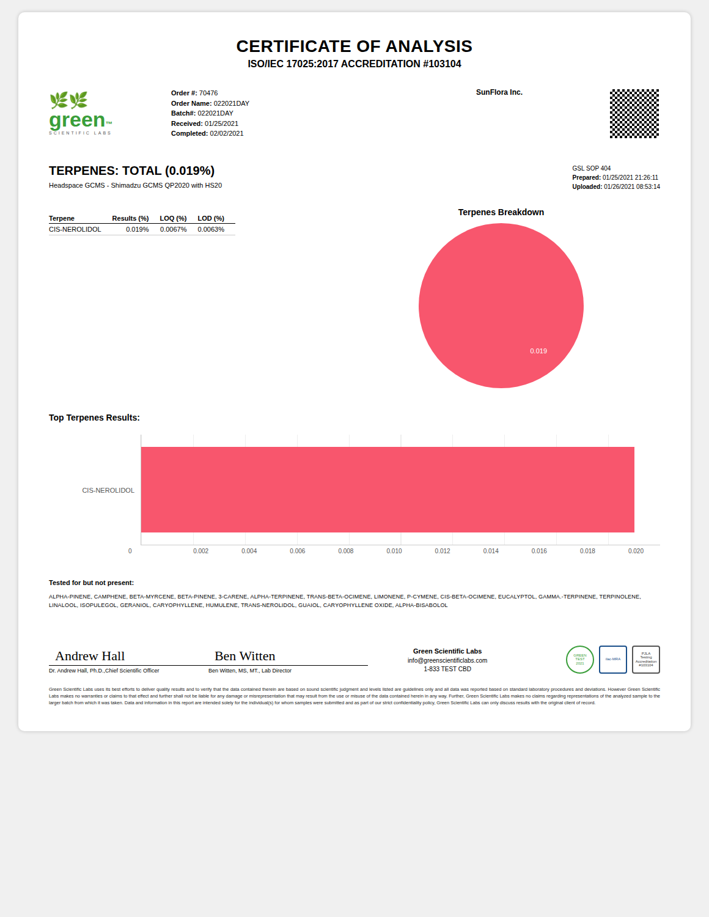CERTIFICATE OF ANALYSIS
ISO/IEC 17025:2017 ACCREDITATION #103104
🌿🌿
green™
SCIENTIFIC LABS
Order #: 70476
Order Name: 022021DAY
Batch#: 022021DAY
Received: 01/25/2021
Completed: 02/02/2021
SunFlora Inc.
TERPENES: TOTAL (0.019%)
Headspace GCMS - Shimadzu GCMS QP2020 with HS20
GSL SOP 404
Prepared: 01/25/2021 21:26:11
Uploaded: 01/26/2021 08:53:14
| Terpene | Results (%) | LOQ (%) | LOD (%) |
| --- | --- | --- | --- |
| CIS-NEROLIDOL | 0.019% | 0.0067% | 0.0063% |
Terpenes Breakdown
0.019
Top Terpenes Results:
CIS-NEROLIDOL
0 0.002 0.004 0.006 0.008 0.010 0.012 0.014 0.016 0.018 0.020
Tested for but not present:
ALPHA-PINENE, CAMPHENE, BETA-MYRCENE, BETA-PINENE, 3-CARENE, ALPHA-TERPINENE, TRANS-BETA-OCIMENE, LIMONENE, P-CYMENE, CIS-BETA-OCIMENE, EUCALYPTOL, GAMMA.-TERPINENE, TERPINOLENE, LINALOOL, ISOPULEGOL, GERANIOL, CARYOPHYLLENE, HUMULENE, TRANS-NEROLIDOL, GUAIOL, CARYOPHYLLENE OXIDE, ALPHA-BISABOLOL
Andrew Hall
Dr. Andrew Hall, Ph.D.,Chief Scientific Officer
Ben Witten
Ben Witten, MS, MT., Lab Director
Green Scientific Labs
info@greenscientificlabs.com
1-833 TEST CBD
GREEN
TEST
2021
ilac-MRA
PJLA
Testing
Accreditation
#103104
Green Scientific Labs uses its best efforts to deliver quality results and to verify that the data contained therein are based on sound scientific judgment and levels listed are guidelines only and all data was reported based on standard laboratory procedures and deviations. However Green Scientific Labs makes no warranties or claims to that effect and further shall not be liable for any damage or misrepresentation that may result from the use or misuse of the data contained herein in any way. Further, Green Scientific Labs makes no claims regarding representations of the analyzed sample to the larger batch from which it was taken. Data and information in this report are intended solely for the individual(s) for whom samples were submitted and as part of our strict confidentiality policy, Green Scientific Labs can only discuss results with the original client of record.